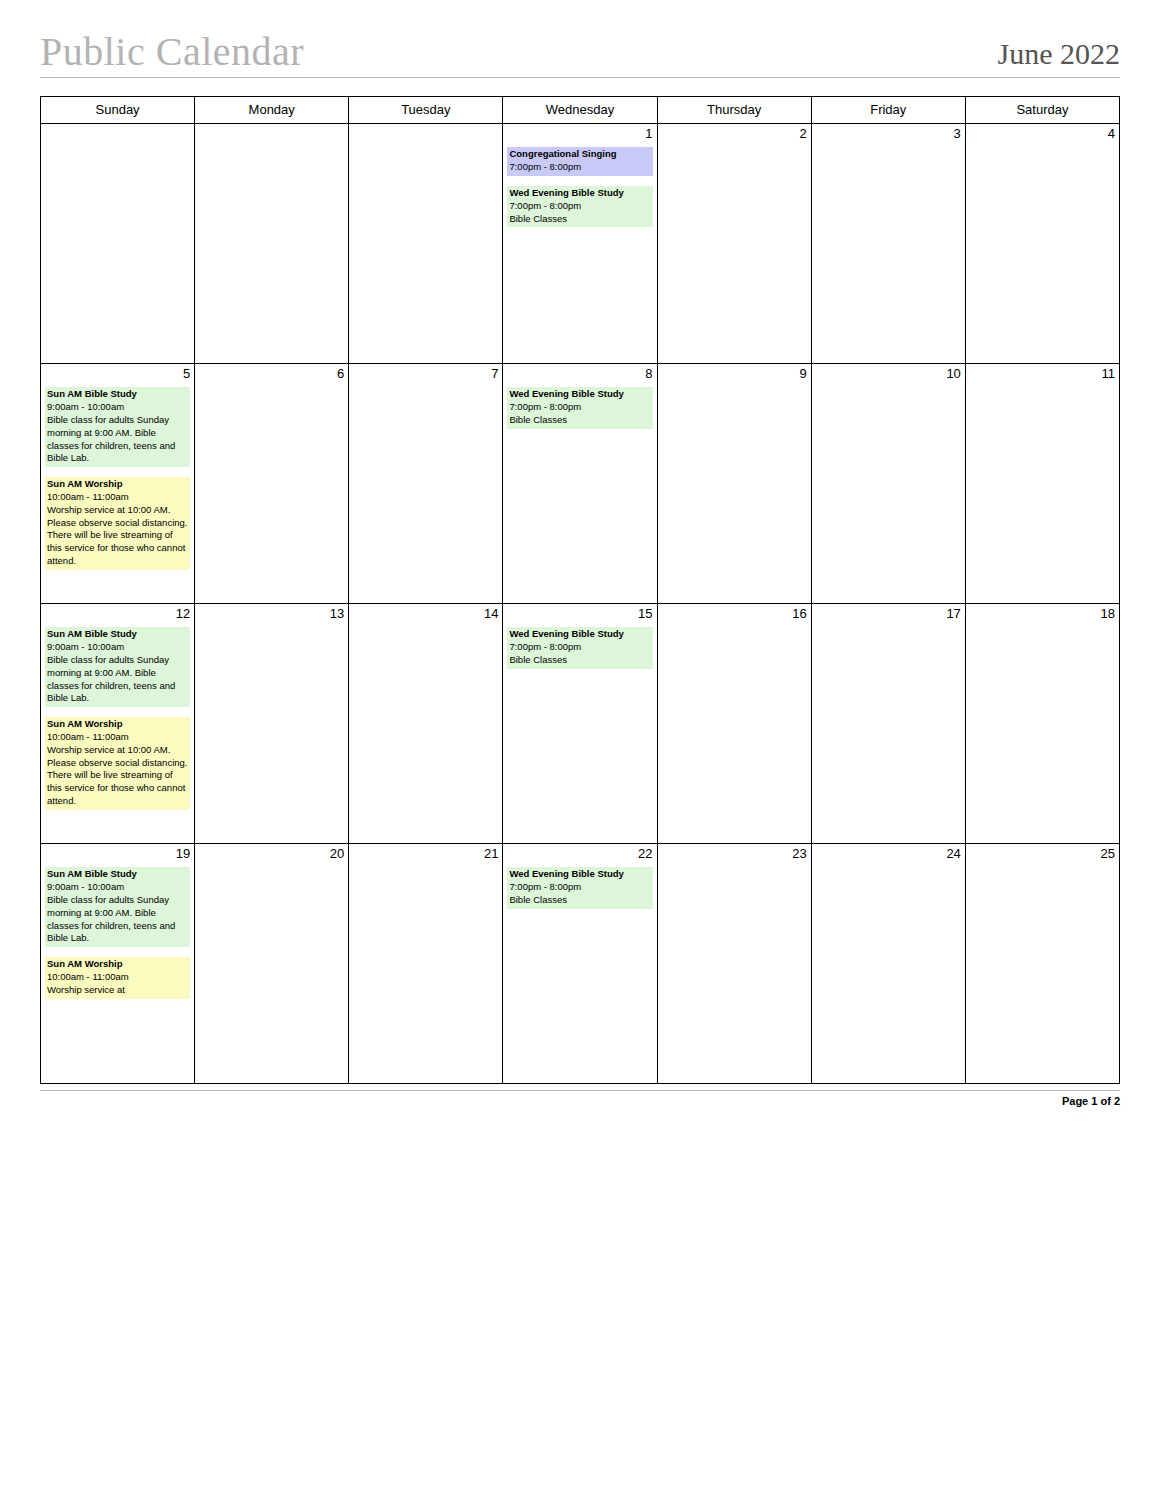Public Calendar
June 2022
| Sunday | Monday | Tuesday | Wednesday | Thursday | Friday | Saturday |
| --- | --- | --- | --- | --- | --- | --- |
| | | | 1 Congregational Singing 7:00pm - 8:00pm Wed Evening Bible Study 7:00pm - 8:00pm Bible Classes | 2 | 3 | 4 |
| 5 Sun AM Bible Study 9:00am - 10:00am Bible class for adults Sunday morning at 9:00 AM. Bible classes for children, teens and Bible Lab. Sun AM Worship 10:00am - 11:00am Worship service at 10:00 AM. Please observe social distancing. There will be live streaming of this service for those who cannot attend. | 6 | 7 | 8 Wed Evening Bible Study 7:00pm - 8:00pm Bible Classes | 9 | 10 | 11 |
| 12 Sun AM Bible Study 9:00am - 10:00am Bible class for adults Sunday morning at 9:00 AM. Bible classes for children, teens and Bible Lab. Sun AM Worship 10:00am - 11:00am Worship service at 10:00 AM. Please observe social distancing. There will be live streaming of this service for those who cannot attend. | 13 | 14 | 15 Wed Evening Bible Study 7:00pm - 8:00pm Bible Classes | 16 | 17 | 18 |
| 19 Sun AM Bible Study 9:00am - 10:00am Bible class for adults Sunday morning at 9:00 AM. Bible classes for children, teens and Bible Lab. Sun AM Worship 10:00am - 11:00am Worship service at | 20 | 21 | 22 Wed Evening Bible Study 7:00pm - 8:00pm Bible Classes | 23 | 24 | 25 |
Page 1 of 2